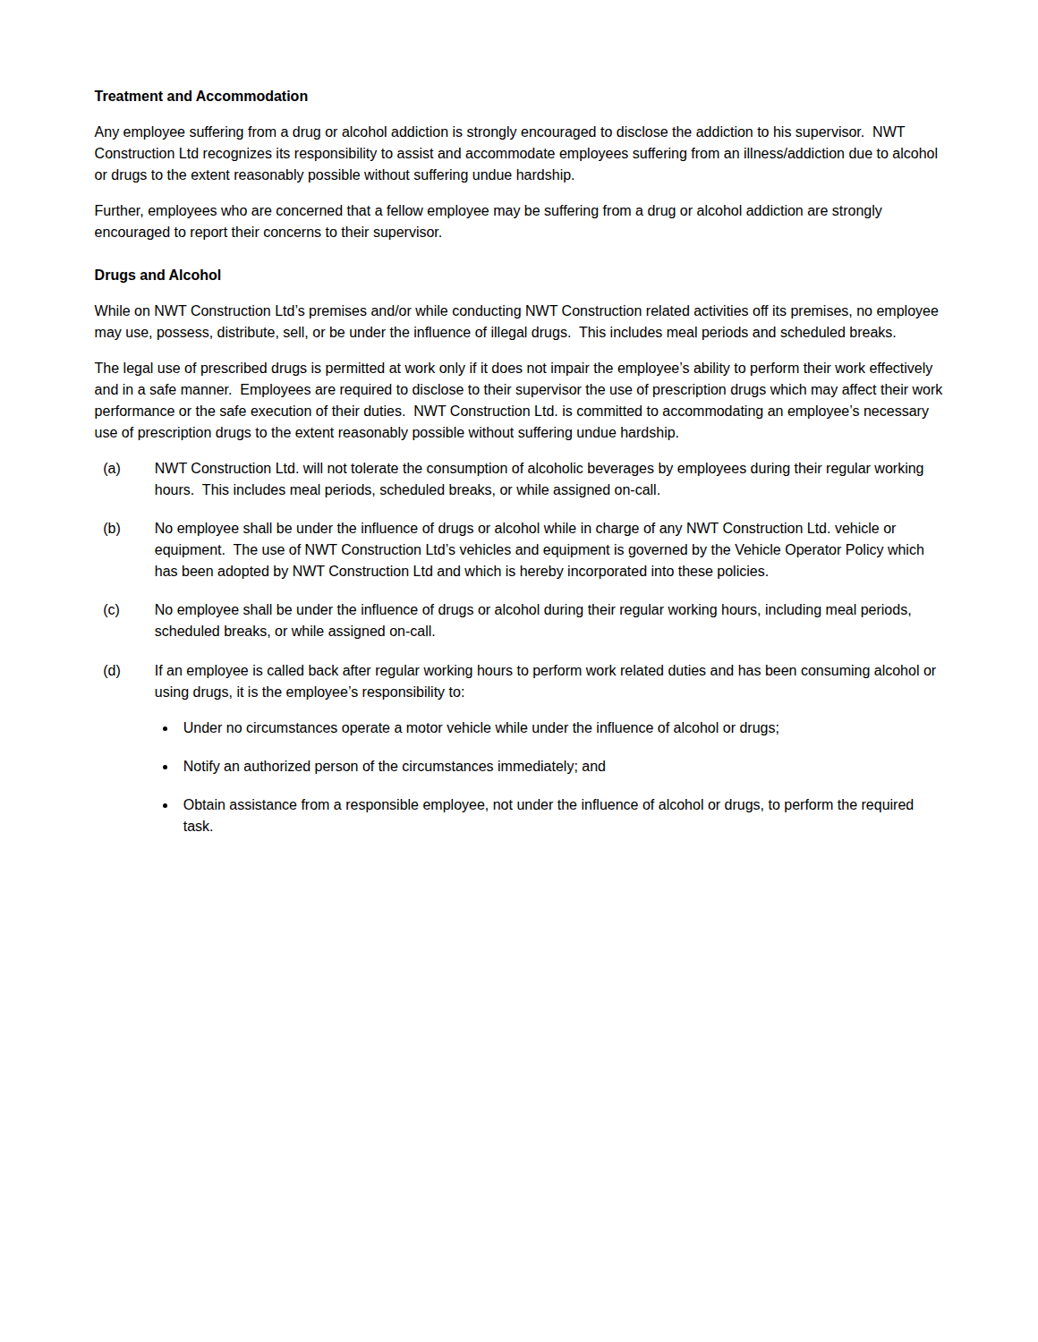Treatment and Accommodation
Any employee suffering from a drug or alcohol addiction is strongly encouraged to disclose the addiction to his supervisor. NWT Construction Ltd recognizes its responsibility to assist and accommodate employees suffering from an illness/addiction due to alcohol or drugs to the extent reasonably possible without suffering undue hardship.
Further, employees who are concerned that a fellow employee may be suffering from a drug or alcohol addiction are strongly encouraged to report their concerns to their supervisor.
Drugs and Alcohol
While on NWT Construction Ltd’s premises and/or while conducting NWT Construction related activities off its premises, no employee may use, possess, distribute, sell, or be under the influence of illegal drugs. This includes meal periods and scheduled breaks.
The legal use of prescribed drugs is permitted at work only if it does not impair the employee’s ability to perform their work effectively and in a safe manner. Employees are required to disclose to their supervisor the use of prescription drugs which may affect their work performance or the safe execution of their duties. NWT Construction Ltd. is committed to accommodating an employee’s necessary use of prescription drugs to the extent reasonably possible without suffering undue hardship.
NWT Construction Ltd. will not tolerate the consumption of alcoholic beverages by employees during their regular working hours. This includes meal periods, scheduled breaks, or while assigned on-call.
No employee shall be under the influence of drugs or alcohol while in charge of any NWT Construction Ltd. vehicle or equipment. The use of NWT Construction Ltd’s vehicles and equipment is governed by the Vehicle Operator Policy which has been adopted by NWT Construction Ltd and which is hereby incorporated into these policies.
No employee shall be under the influence of drugs or alcohol during their regular working hours, including meal periods, scheduled breaks, or while assigned on-call.
If an employee is called back after regular working hours to perform work related duties and has been consuming alcohol or using drugs, it is the employee’s responsibility to:
Under no circumstances operate a motor vehicle while under the influence of alcohol or drugs;
Notify an authorized person of the circumstances immediately; and
Obtain assistance from a responsible employee, not under the influence of alcohol or drugs, to perform the required task.